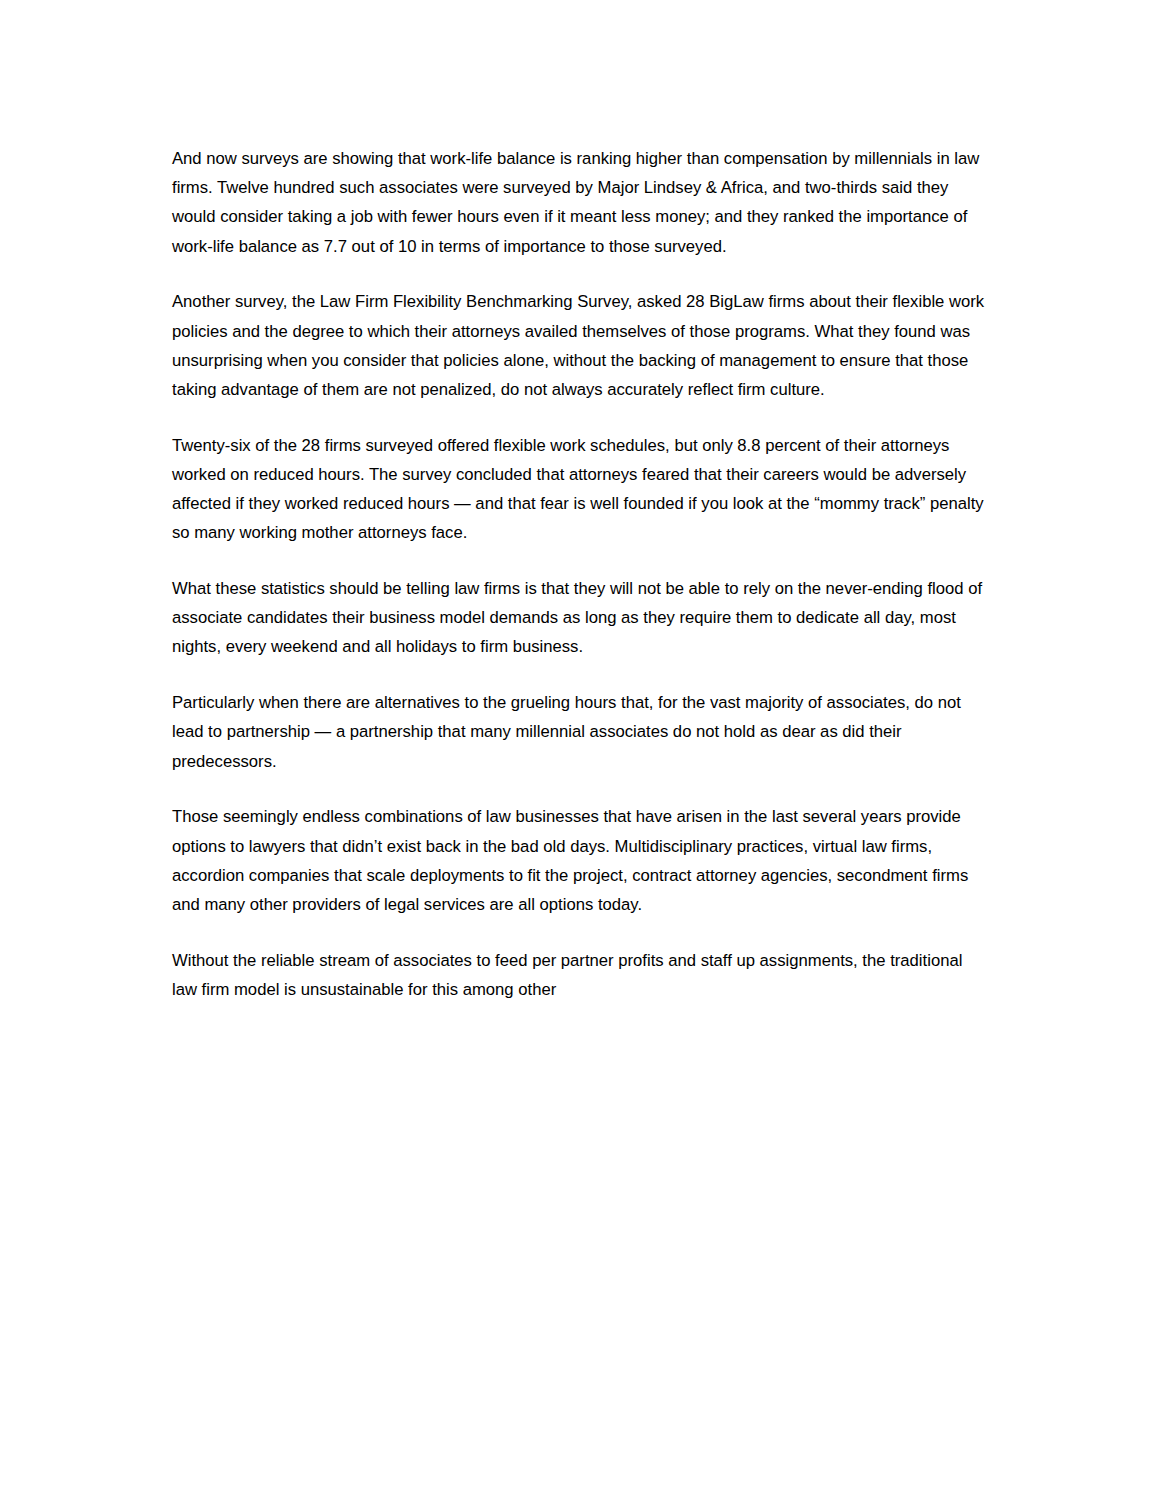And now surveys are showing that work-life balance is ranking higher than compensation by millennials in law firms. Twelve hundred such associates were surveyed by Major Lindsey & Africa, and two-thirds said they would consider taking a job with fewer hours even if it meant less money; and they ranked the importance of work-life balance as 7.7 out of 10 in terms of importance to those surveyed.
Another survey, the Law Firm Flexibility Benchmarking Survey, asked 28 BigLaw firms about their flexible work policies and the degree to which their attorneys availed themselves of those programs. What they found was unsurprising when you consider that policies alone, without the backing of management to ensure that those taking advantage of them are not penalized, do not always accurately reflect firm culture.
Twenty-six of the 28 firms surveyed offered flexible work schedules, but only 8.8 percent of their attorneys worked on reduced hours. The survey concluded that attorneys feared that their careers would be adversely affected if they worked reduced hours — and that fear is well founded if you look at the “mommy track” penalty so many working mother attorneys face.
What these statistics should be telling law firms is that they will not be able to rely on the never-ending flood of associate candidates their business model demands as long as they require them to dedicate all day, most nights, every weekend and all holidays to firm business.
Particularly when there are alternatives to the grueling hours that, for the vast majority of associates, do not lead to partnership — a partnership that many millennial associates do not hold as dear as did their predecessors.
Those seemingly endless combinations of law businesses that have arisen in the last several years provide options to lawyers that didn’t exist back in the bad old days. Multidisciplinary practices, virtual law firms, accordion companies that scale deployments to fit the project, contract attorney agencies, secondment firms and many other providers of legal services are all options today.
Without the reliable stream of associates to feed per partner profits and staff up assignments, the traditional law firm model is unsustainable for this among other